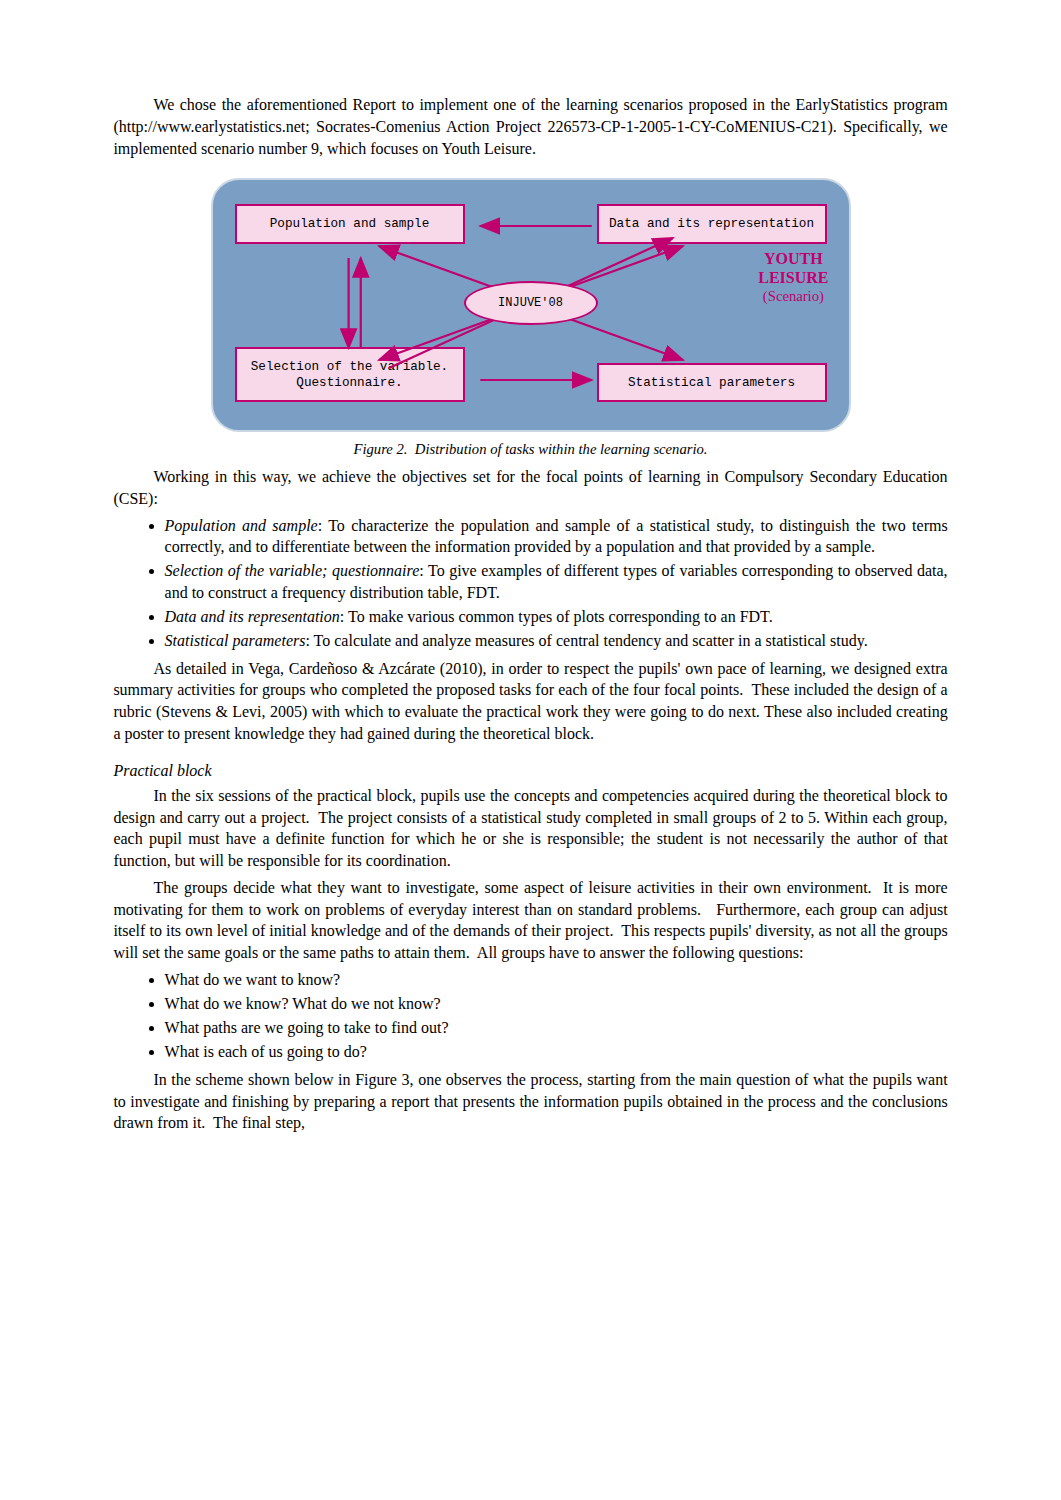We chose the aforementioned Report to implement one of the learning scenarios proposed in the EarlyStatistics program (http://www.earlystatistics.net; Socrates-Comenius Action Project 226573-CP-1-2005-1-CY-CoMENIUS-C21). Specifically, we implemented scenario number 9, which focuses on Youth Leisure.
Population and sample
Data and its representation
Selection of the variable.
Questionnaire.
Statistical parameters
INJUVE'08
YOUTH
LEISURE
(Scenario)
Figure 2. Distribution of tasks within the learning scenario.
Working in this way, we achieve the objectives set for the focal points of learning in Compulsory Secondary Education (CSE):
Population and sample: To characterize the population and sample of a statistical study, to distinguish the two terms correctly, and to differentiate between the information provided by a population and that provided by a sample.
Selection of the variable; questionnaire: To give examples of different types of variables corresponding to observed data, and to construct a frequency distribution table, FDT.
Data and its representation: To make various common types of plots corresponding to an FDT.
Statistical parameters: To calculate and analyze measures of central tendency and scatter in a statistical study.
As detailed in Vega, Cardeñoso & Azcárate (2010), in order to respect the pupils' own pace of learning, we designed extra summary activities for groups who completed the proposed tasks for each of the four focal points. These included the design of a rubric (Stevens & Levi, 2005) with which to evaluate the practical work they were going to do next. These also included creating a poster to present knowledge they had gained during the theoretical block.
Practical block
In the six sessions of the practical block, pupils use the concepts and competencies acquired during the theoretical block to design and carry out a project. The project consists of a statistical study completed in small groups of 2 to 5. Within each group, each pupil must have a definite function for which he or she is responsible; the student is not necessarily the author of that function, but will be responsible for its coordination.
The groups decide what they want to investigate, some aspect of leisure activities in their own environment. It is more motivating for them to work on problems of everyday interest than on standard problems. Furthermore, each group can adjust itself to its own level of initial knowledge and of the demands of their project. This respects pupils' diversity, as not all the groups will set the same goals or the same paths to attain them. All groups have to answer the following questions:
What do we want to know?
What do we know? What do we not know?
What paths are we going to take to find out?
What is each of us going to do?
In the scheme shown below in Figure 3, one observes the process, starting from the main question of what the pupils want to investigate and finishing by preparing a report that presents the information pupils obtained in the process and the conclusions drawn from it. The final step,